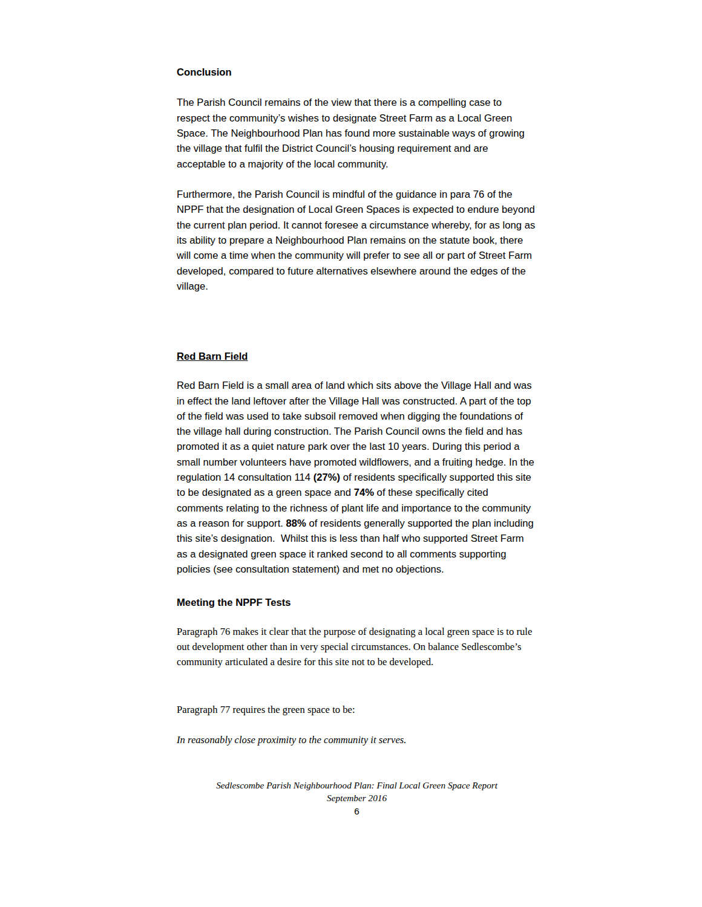Conclusion
The Parish Council remains of the view that there is a compelling case to respect the community’s wishes to designate Street Farm as a Local Green Space. The Neighbourhood Plan has found more sustainable ways of growing the village that fulfil the District Council’s housing requirement and are acceptable to a majority of the local community.
Furthermore, the Parish Council is mindful of the guidance in para 76 of the NPPF that the designation of Local Green Spaces is expected to endure beyond the current plan period. It cannot foresee a circumstance whereby, for as long as its ability to prepare a Neighbourhood Plan remains on the statute book, there will come a time when the community will prefer to see all or part of Street Farm developed, compared to future alternatives elsewhere around the edges of the village.
Red Barn Field
Red Barn Field is a small area of land which sits above the Village Hall and was in effect the land leftover after the Village Hall was constructed. A part of the top of the field was used to take subsoil removed when digging the foundations of the village hall during construction. The Parish Council owns the field and has promoted it as a quiet nature park over the last 10 years. During this period a small number volunteers have promoted wildflowers, and a fruiting hedge. In the regulation 14 consultation 114 (27%) of residents specifically supported this site to be designated as a green space and 74% of these specifically cited comments relating to the richness of plant life and importance to the community as a reason for support. 88% of residents generally supported the plan including this site’s designation. Whilst this is less than half who supported Street Farm as a designated green space it ranked second to all comments supporting policies (see consultation statement) and met no objections.
Meeting the NPPF Tests
Paragraph 76 makes it clear that the purpose of designating a local green space is to rule out development other than in very special circumstances. On balance Sedlescombe’s community articulated a desire for this site not to be developed.
Paragraph 77 requires the green space to be:
In reasonably close proximity to the community it serves.
Sedlescombe Parish Neighbourhood Plan: Final Local Green Space Report
September 2016
6